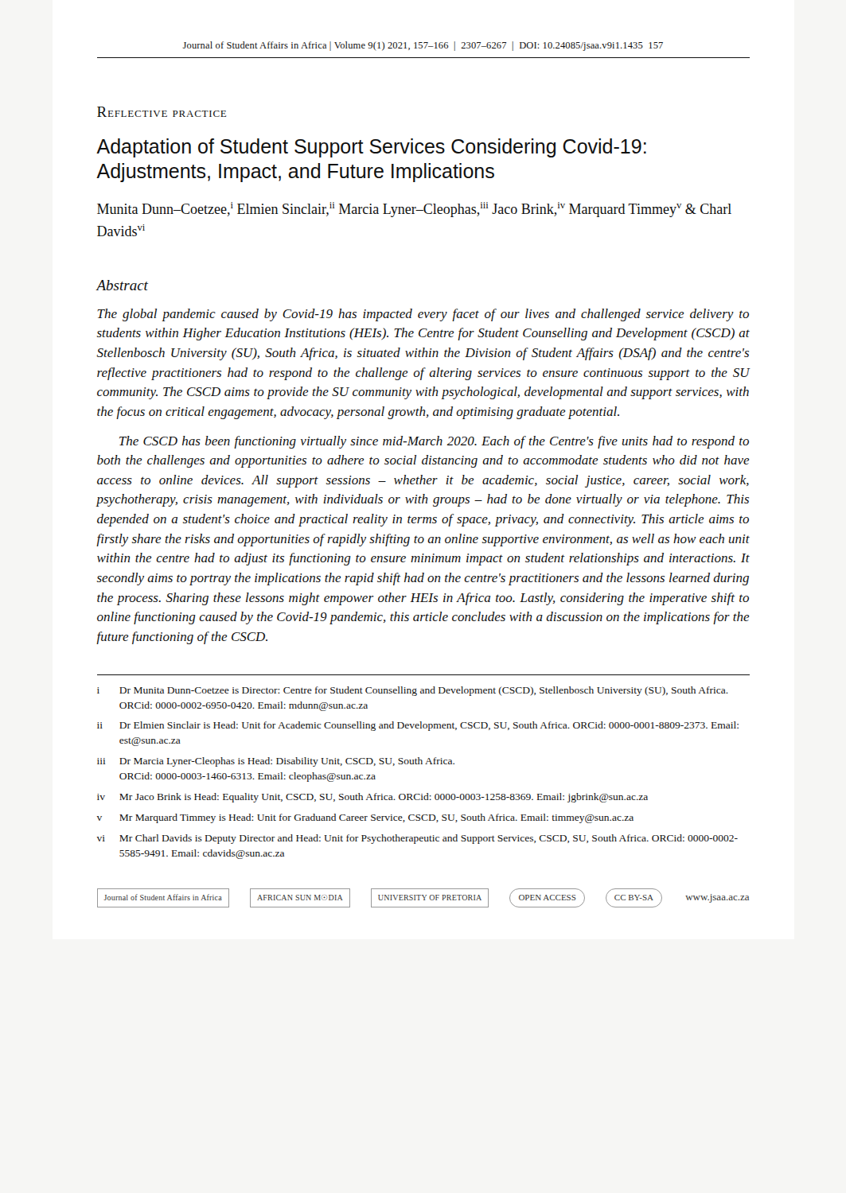Journal of Student Affairs in Africa | Volume 9(1) 2021, 157–166 | 2307–6267 | DOI: 10.24085/jsaa.v9i1.1435 157
Reflective practice
Adaptation of Student Support Services Considering Covid-19: Adjustments, Impact, and Future Implications
Munita Dunn–Coetzee,i Elmien Sinclair,ii Marcia Lyner–Cleophas,iii Jaco Brink,iv Marquard Timmeyv & Charl Davidsvi
Abstract
The global pandemic caused by Covid-19 has impacted every facet of our lives and challenged service delivery to students within Higher Education Institutions (HEIs). The Centre for Student Counselling and Development (CSCD) at Stellenbosch University (SU), South Africa, is situated within the Division of Student Affairs (DSAf) and the centre's reflective practitioners had to respond to the challenge of altering services to ensure continuous support to the SU community. The CSCD aims to provide the SU community with psychological, developmental and support services, with the focus on critical engagement, advocacy, personal growth, and optimising graduate potential.
The CSCD has been functioning virtually since mid-March 2020. Each of the Centre's five units had to respond to both the challenges and opportunities to adhere to social distancing and to accommodate students who did not have access to online devices. All support sessions – whether it be academic, social justice, career, social work, psychotherapy, crisis management, with individuals or with groups – had to be done virtually or via telephone. This depended on a student's choice and practical reality in terms of space, privacy, and connectivity. This article aims to firstly share the risks and opportunities of rapidly shifting to an online supportive environment, as well as how each unit within the centre had to adjust its functioning to ensure minimum impact on student relationships and interactions. It secondly aims to portray the implications the rapid shift had on the centre's practitioners and the lessons learned during the process. Sharing these lessons might empower other HEIs in Africa too. Lastly, considering the imperative shift to online functioning caused by the Covid-19 pandemic, this article concludes with a discussion on the implications for the future functioning of the CSCD.
iDr Munita Dunn-Coetzee is Director: Centre for Student Counselling and Development (CSCD), Stellenbosch University (SU), South Africa. ORCid: 0000-0002-6950-0420. Email: mdunn@sun.ac.za
ii Dr Elmien Sinclair is Head: Unit for Academic Counselling and Development, CSCD, SU, South Africa. ORCid: 0000-0001-8809-2373. Email: est@sun.ac.za
iii Dr Marcia Lyner-Cleophas is Head: Disability Unit, CSCD, SU, South Africa.
ORCid: 0000-0003-1460-6313. Email: cleophas@sun.ac.za
iv Mr Jaco Brink is Head: Equality Unit, CSCD, SU, South Africa. ORCid: 0000-0003-1258-8369. Email: jgbrink@sun.ac.za
vMr Marquard Timmey is Head: Unit for Graduand Career Service, CSCD, SU, South Africa. Email: timmey@sun.ac.za
vi Mr Charl Davids is Deputy Director and Head: Unit for Psychotherapeutic and Support Services, CSCD, SU, South Africa. ORCid: 0000-0002-5585-9491. Email: cdavids@sun.ac.za
Journal of Student Affairs in Africa AFRICAN SUN M☉DIA UNIVERSITY OF PRETORIA OPEN ACCESS CC BY-SA www.jsaa.ac.za